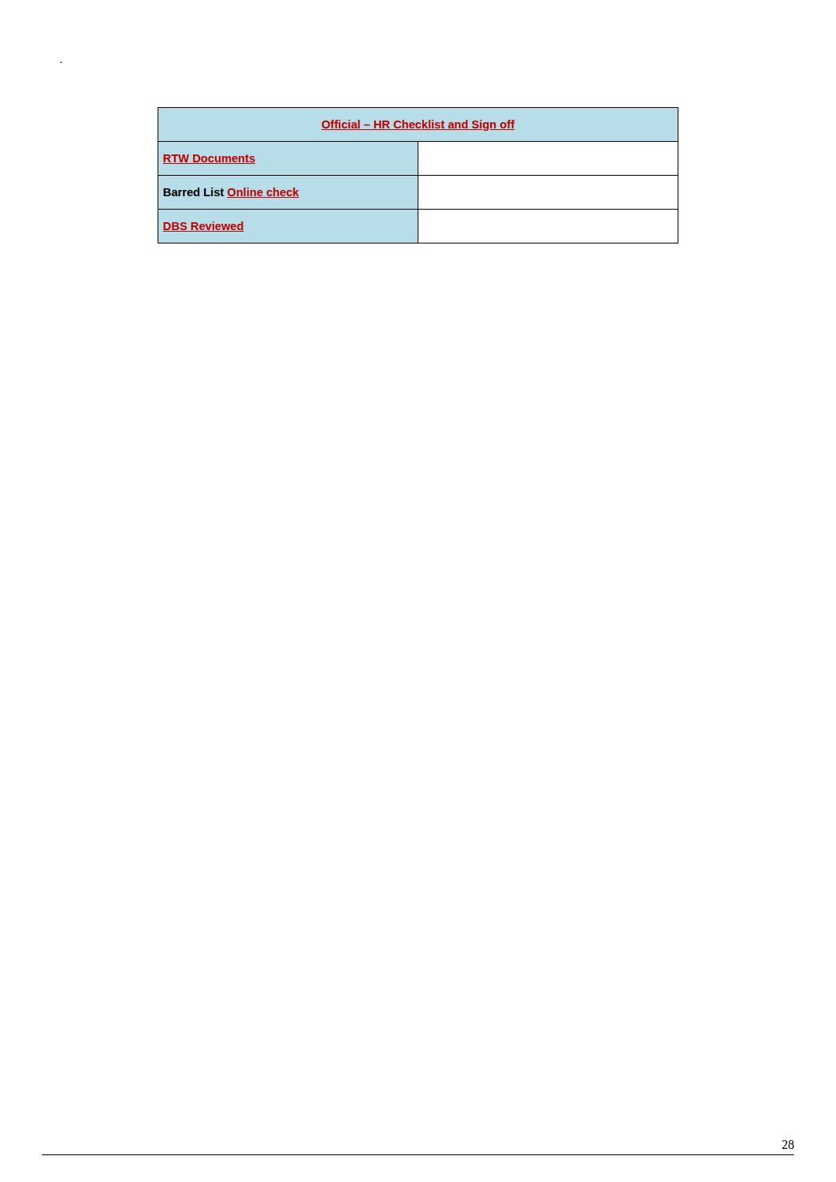.
| Official – HR Checklist and Sign off |
| RTW Documents | |
| Barred List Online check | |
| DBS Reviewed | |
28